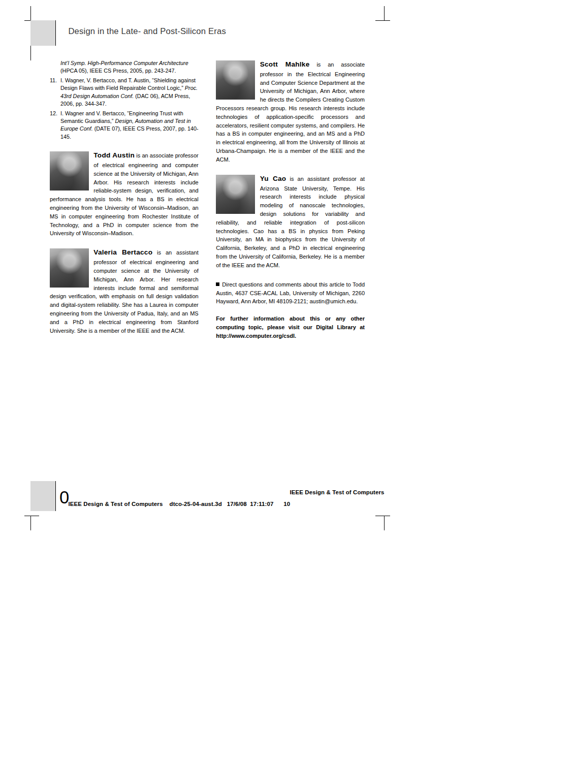Design in the Late- and Post-Silicon Eras
Int’l Symp. High-Performance Computer Architecture (HPCA 05), IEEE CS Press, 2005, pp. 243-247.
11. I. Wagner, V. Bertacco, and T. Austin, “Shielding against Design Flaws with Field Repairable Control Logic,” Proc. 43rd Design Automation Conf. (DAC 06), ACM Press, 2006, pp. 344-347.
12. I. Wagner and V. Bertacco, “Engineering Trust with Semantic Guardians,” Design, Automation and Test in Europe Conf. (DATE 07), IEEE CS Press, 2007, pp. 140-145.
Todd Austin is an associate professor of electrical engineering and computer science at the University of Michigan, Ann Arbor. His research interests include reliable-system design, verification, and performance analysis tools. He has a BS in electrical engineering from the University of Wisconsin–Madison, an MS in computer engineering from Rochester Institute of Technology, and a PhD in computer science from the University of Wisconsin–Madison.
Valeria Bertacco is an assistant professor of electrical engineering and computer science at the University of Michigan, Ann Arbor. Her research interests include formal and semiformal design verification, with emphasis on full design validation and digital-system reliability. She has a Laurea in computer engineering from the University of Padua, Italy, and an MS and a PhD in electrical engineering from Stanford University. She is a member of the IEEE and the ACM.
Scott Mahlke is an associate professor in the Electrical Engineering and Computer Science Department at the University of Michigan, Ann Arbor, where he directs the Compilers Creating Custom Processors research group. His research interests include technologies of application-specific processors and accelerators, resilient computer systems, and compilers. He has a BS in computer engineering, and an MS and a PhD in electrical engineering, all from the University of Illinois at Urbana-Champaign. He is a member of the IEEE and the ACM.
Yu Cao is an assistant professor at Arizona State University, Tempe. His research interests include physical modeling of nanoscale technologies, design solutions for variability and reliability, and reliable integration of post-silicon technologies. Cao has a BS in physics from Peking University, an MA in biophysics from the University of California, Berkeley, and a PhD in electrical engineering from the University of California, Berkeley. He is a member of the IEEE and the ACM.
Direct questions and comments about this article to Todd Austin, 4637 CSE-ACAL Lab, University of Michigan, 2260 Hayward, Ann Arbor, MI 48109-2121; austin@umich.edu.
For further information about this or any other computing topic, please visit our Digital Library at http://www.computer.org/csdl.
0
IEEE Design & Test of Computers
IEEE Design & Test of Computers dtco-25-04-aust.3d 17/6/08 17:11:07 10